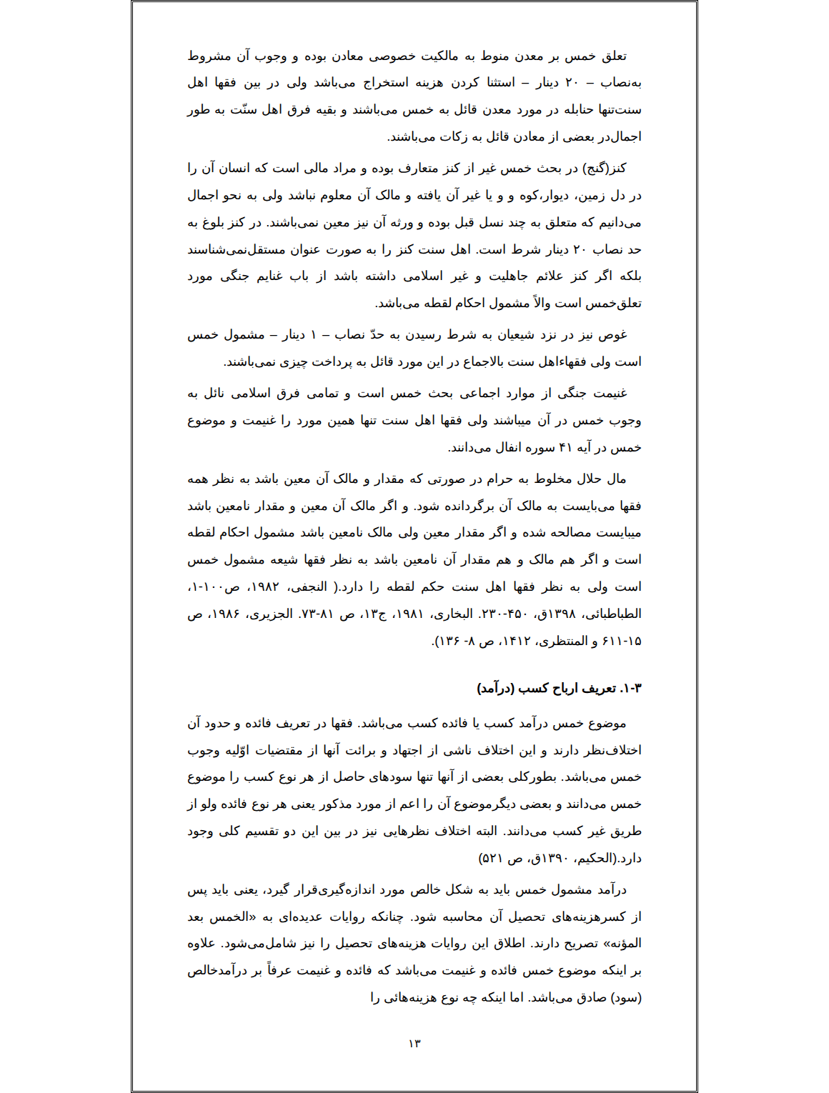تعلق خمس بر معدن منوط به مالکیت خصوصی معادن بوده و وجوب آن مشروط به‌نصاب – ۲۰ دینار – استثنا کردن هزینه استخراج می‌باشد ولی در بین فقها اهل سنت‌تنها حنابله در مورد معدن قائل به خمس می‌باشند و بقیه فرق اهل سنّت به طور اجمال‌در بعضی از معادن قائل به زکات می‌باشند.
کنز(گنج) در بحث خمس غیر از کنز متعارف بوده و مراد مالی است که انسان آن را در دل زمین، دیوار،کوه و و یا غیر آن یافته و مالک آن معلوم نباشد ولی به نحو اجمال می‌دانیم که متعلق به چند نسل قبل بوده و ورثه آن نیز معین نمی‌باشند. در کنز بلوغ به حد نصاب ۲۰ دینار شرط است. اهل سنت کنز را به صورت عنوان مستقل‌نمی‌شناسند بلکه اگر کنز علائم جاهلیت و غیر اسلامی داشته باشد از باب غنایم جنگی مورد تعلق‌خمس است والاً مشمول احکام لقطه می‌باشد.
غوص نیز در نزد شیعیان به شرط رسیدن به حدّ نصاب – ۱ دینار – مشمول خمس است ولی فقهاءاهل سنت بالاجماع در این مورد قائل به پرداخت چیزی نمی‌باشند.
غنیمت جنگی از موارد اجماعی بحث خمس است و تمامی فرق اسلامی نائل به وجوب خمس در آن میباشند ولی فقها اهل سنت تنها همین مورد را غنیمت و موضوع خمس در آیه ۴۱ سوره انفال می‌دانند.
مال حلال مخلوط به حرام در صورتی که مقدار و مالک آن معین باشد به نظر همه فقها می‌بایست به مالک آن برگردانده شود. و اگر مالک آن معین و مقدار نامعین باشد میبایست مصالحه شده و اگر مقدار معین ولی مالک نامعین باشد مشمول احکام لقطه است و اگر هم مالک و هم مقدار آن نامعین باشد به نظر فقها شیعه مشمول خمس است ولی به نظر فقها اهل سنت حکم لقطه را دارد.( النجفی، ۱۹۸۲، ص۱۰۰-۱، الطباطبائی، ۱۳۹۸ق، ۴۵۰-۲۳۰. البخاری، ۱۹۸۱، ج۱۳، ص ۸۱-۷۳. الجزیری، ۱۹۸۶، ص ۱۵-۶۱۱ و المنتظری، ۱۴۱۲، ص ۸- ۱۳۶).
۱-۳. تعریف ارباح کسب (درآمد)
موضوع خمس درآمد کسب یا فائده کسب می‌باشد. فقها در تعریف فائده و حدود آن اختلاف‌نظر دارند و این اختلاف ناشی از اجتهاد و برائت آنها از مقتضیات اوّلیه وجوب خمس می‌باشد. بطورکلی بعضی از آنها تنها سودهای حاصل از هر نوع کسب را موضوع خمس می‌دانند و بعضی دیگرموضوع آن را اعم از مورد مذکور یعنی هر نوع فائده ولو از طریق غیر کسب می‌دانند. البته اختلاف نظرهایی نیز در بین این دو تقسیم کلی وجود دارد.(الحکیم، ۱۳۹۰ق، ص ۵۲۱)
درآمد مشمول خمس باید به شکل خالص مورد اندازه‌گیری‌قرار گیرد، یعنی باید پس از کسرهزینه‌های تحصیل آن محاسبه شود. چنانکه روایات عدیده‌ای به «الخمس بعد المؤنه» تصریح دارند. اطلاق این روایات هزینه‌های تحصیل را نیز شامل‌می‌شود. علاوه بر اینکه موضوع خمس فائده و غنیمت می‌باشد که فائده و غنیمت عرفاً بر درآمدخالص (سود) صادق می‌باشد. اما اینکه چه نوع هزینه‌هائی را
۱۳